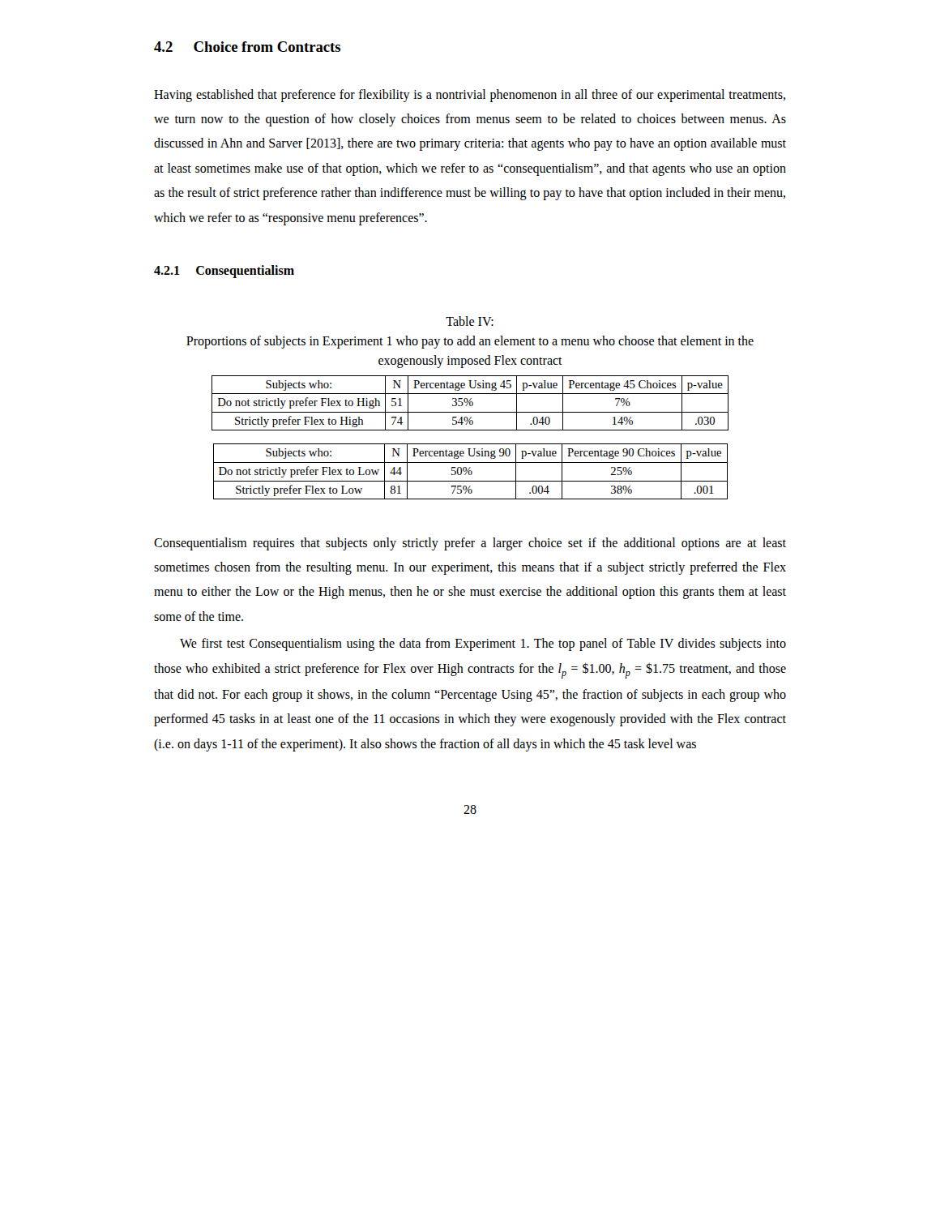4.2 Choice from Contracts
Having established that preference for flexibility is a nontrivial phenomenon in all three of our experimental treatments, we turn now to the question of how closely choices from menus seem to be related to choices between menus. As discussed in Ahn and Sarver [2013], there are two primary criteria: that agents who pay to have an option available must at least sometimes make use of that option, which we refer to as “consequentialism”, and that agents who use an option as the result of strict preference rather than indifference must be willing to pay to have that option included in their menu, which we refer to as “responsive menu preferences”.
4.2.1 Consequentialism
Table IV: Proportions of subjects in Experiment 1 who pay to add an element to a menu who choose that element in the exogenously imposed Flex contract
| Subjects who: | N | Percentage Using 45 | p-value | Percentage 45 Choices | p-value |
| Do not strictly prefer Flex to High | 51 | 35% | | 7% | |
| Strictly prefer Flex to High | 74 | 54% | .040 | 14% | .030 |
| Subjects who: | N | Percentage Using 90 | p-value | Percentage 90 Choices | p-value |
| Do not strictly prefer Flex to Low | 44 | 50% | | 25% | |
| Strictly prefer Flex to Low | 81 | 75% | .004 | 38% | .001 |
Consequentialism requires that subjects only strictly prefer a larger choice set if the additional options are at least sometimes chosen from the resulting menu. In our experiment, this means that if a subject strictly preferred the Flex menu to either the Low or the High menus, then he or she must exercise the additional option this grants them at least some of the time.
We first test Consequentialism using the data from Experiment 1. The top panel of Table IV divides subjects into those who exhibited a strict preference for Flex over High contracts for the lp = $1.00, hp = $1.75 treatment, and those that did not. For each group it shows, in the column “Percentage Using 45”, the fraction of subjects in each group who performed 45 tasks in at least one of the 11 occasions in which they were exogenously provided with the Flex contract (i.e. on days 1-11 of the experiment). It also shows the fraction of all days in which the 45 task level was
28